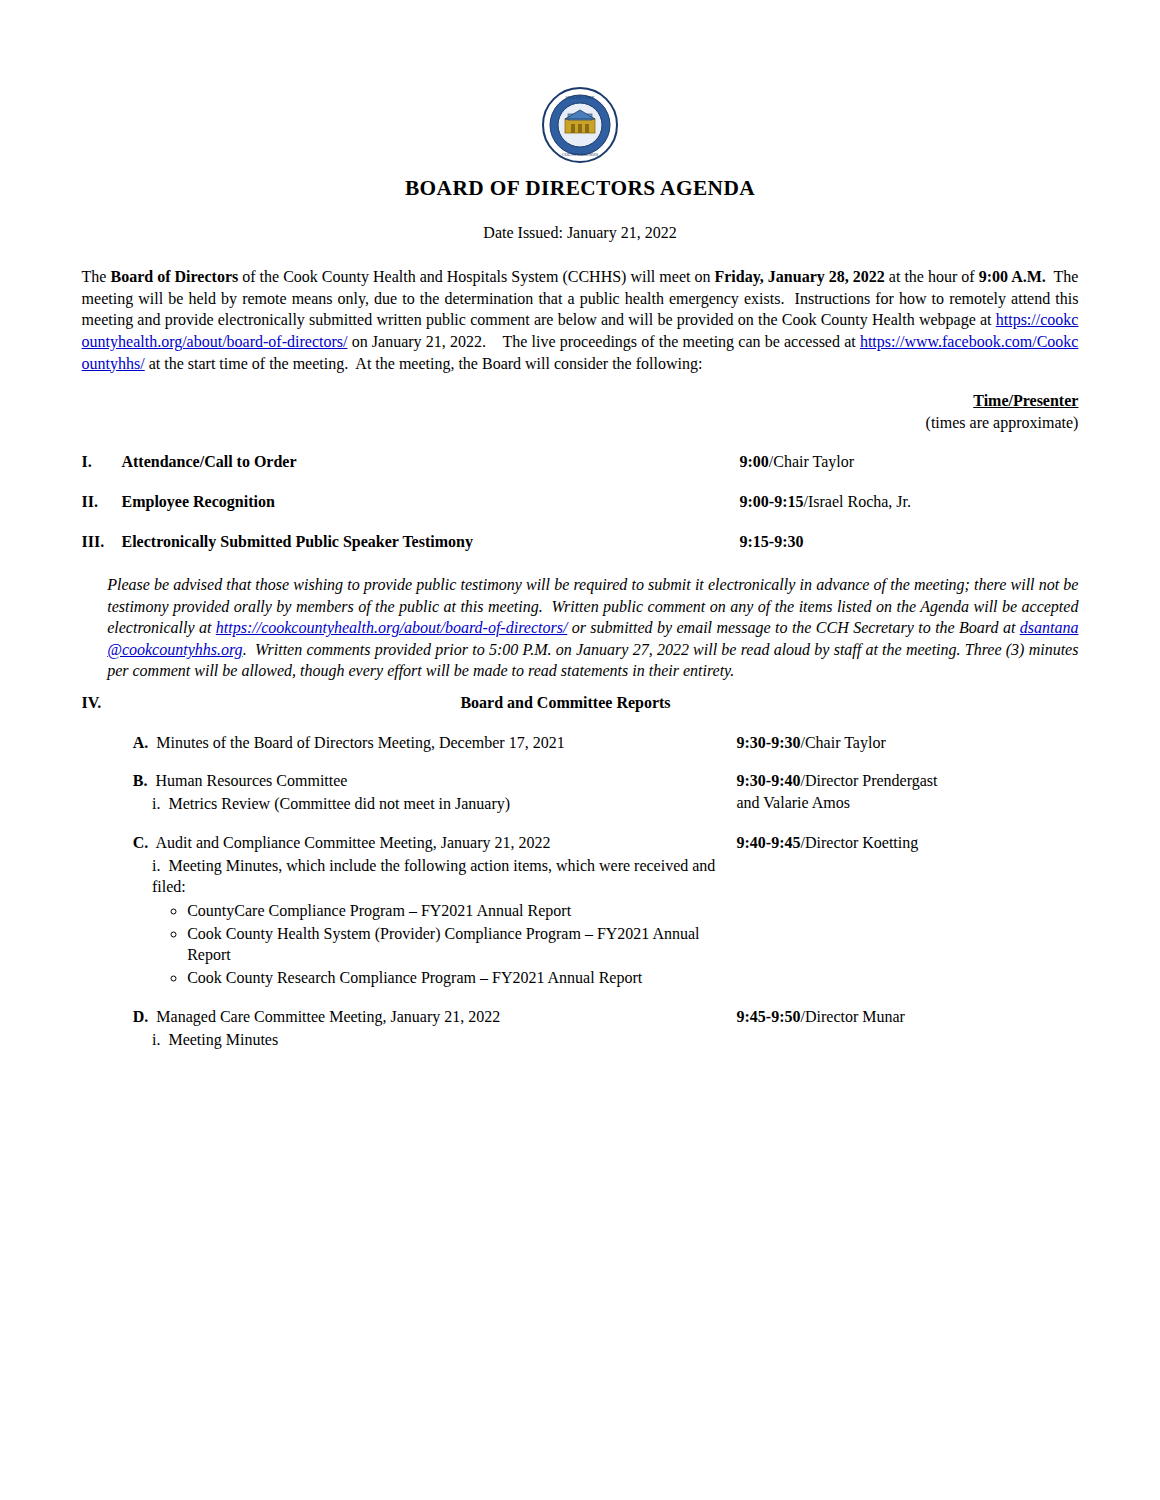SEAL OF COOK COUNTY ILLINOIS
BOARD OF DIRECTORS AGENDA
Date Issued: January 21, 2022
The Board of Directors of the Cook County Health and Hospitals System (CCHHS) will meet on Friday, January 28, 2022 at the hour of 9:00 A.M. The meeting will be held by remote means only, due to the determination that a public health emergency exists. Instructions for how to remotely attend this meeting and provide electronically submitted written public comment are below and will be provided on the Cook County Health webpage at https://cookcountyhealth.org/about/board-of-directors/ on January 21, 2022. The live proceedings of the meeting can be accessed at https://www.facebook.com/Cookcountyhhs/ at the start time of the meeting. At the meeting, the Board will consider the following:
Time/Presenter
(times are approximate)
| I. | Attendance/Call to Order | 9:00 /Chair Taylor |
| II. | Employee Recognition | 9:00-9:15 /Israel Rocha, Jr. |
| III. | Electronically Submitted Public Speaker Testimony | 9:15-9:30 |
Please be advised that those wishing to provide public testimony will be required to submit it electronically in advance of the meeting; there will not be testimony provided orally by members of the public at this meeting. Written public comment on any of the items listed on the Agenda will be accepted electronically at https://cookcountyhealth.org/about/board-of-directors/ or submitted by email message to the CCH Secretary to the Board at dsantana@cookcountyhhs.org. Written comments provided prior to 5:00 P.M. on January 27, 2022 will be read aloud by staff at the meeting. Three (3) minutes per comment will be allowed, though every effort will be made to read statements in their entirety.
| IV. | Board and Committee Reports |
A. Minutes of the Board of Directors Meeting, December 17, 2021
9:30-9:30/Chair Taylor
B. Human Resources Committee
i. Metrics Review (Committee did not meet in January)
9:30-9:40/Director Prendergast
and Valarie Amos
C. Audit and Compliance Committee Meeting, January 21, 2022
i. Meeting Minutes, which include the following action items, which were received and filed:
CountyCare Compliance Program – FY2021 Annual Report
Cook County Health System (Provider) Compliance Program – FY2021 Annual Report
Cook County Research Compliance Program – FY2021 Annual Report
9:40-9:45/Director Koetting
D. Managed Care Committee Meeting, January 21, 2022
i. Meeting Minutes
9:45-9:50/Director Munar